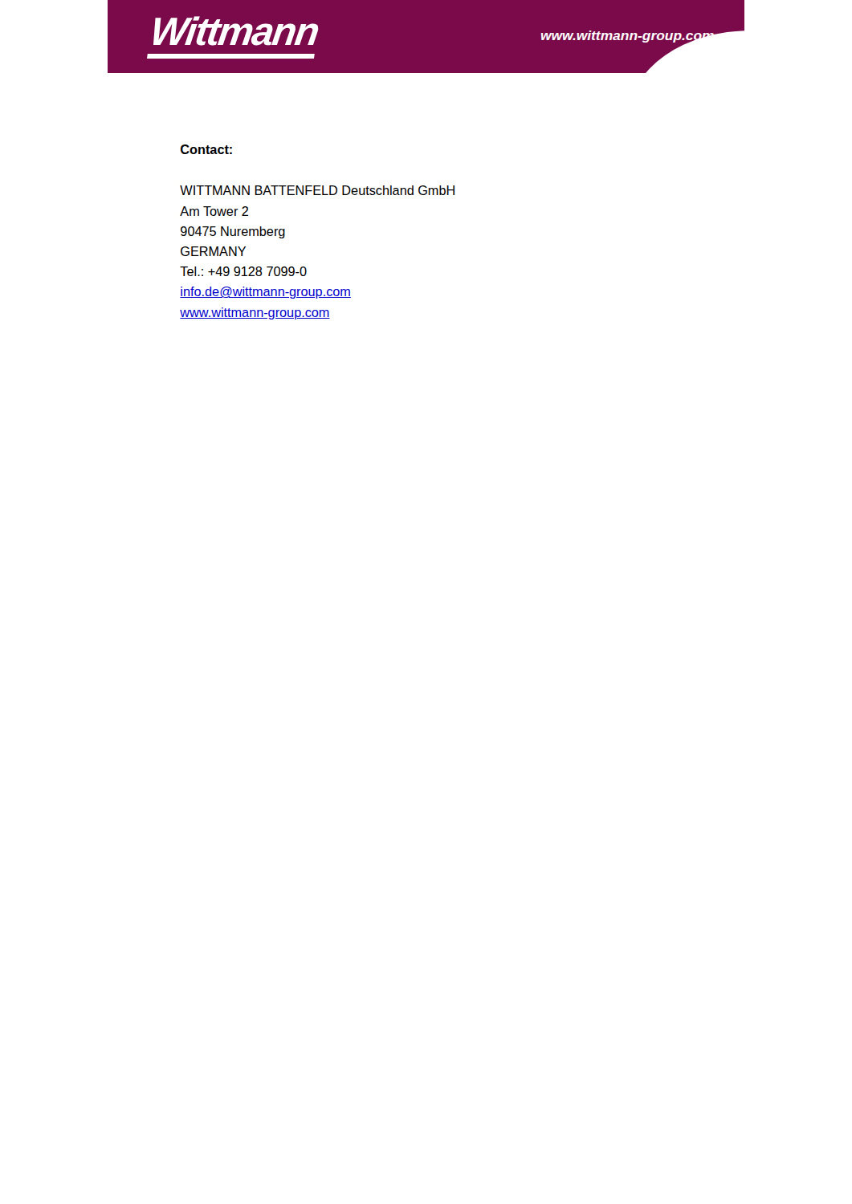Wittmann
www.wittmann-group.com
Contact:
WITTMANN BATTENFELD Deutschland GmbH
Am Tower 2
90475 Nuremberg
GERMANY
Tel.: +49 9128 7099-0
info.de@wittmann-group.com
www.wittmann-group.com